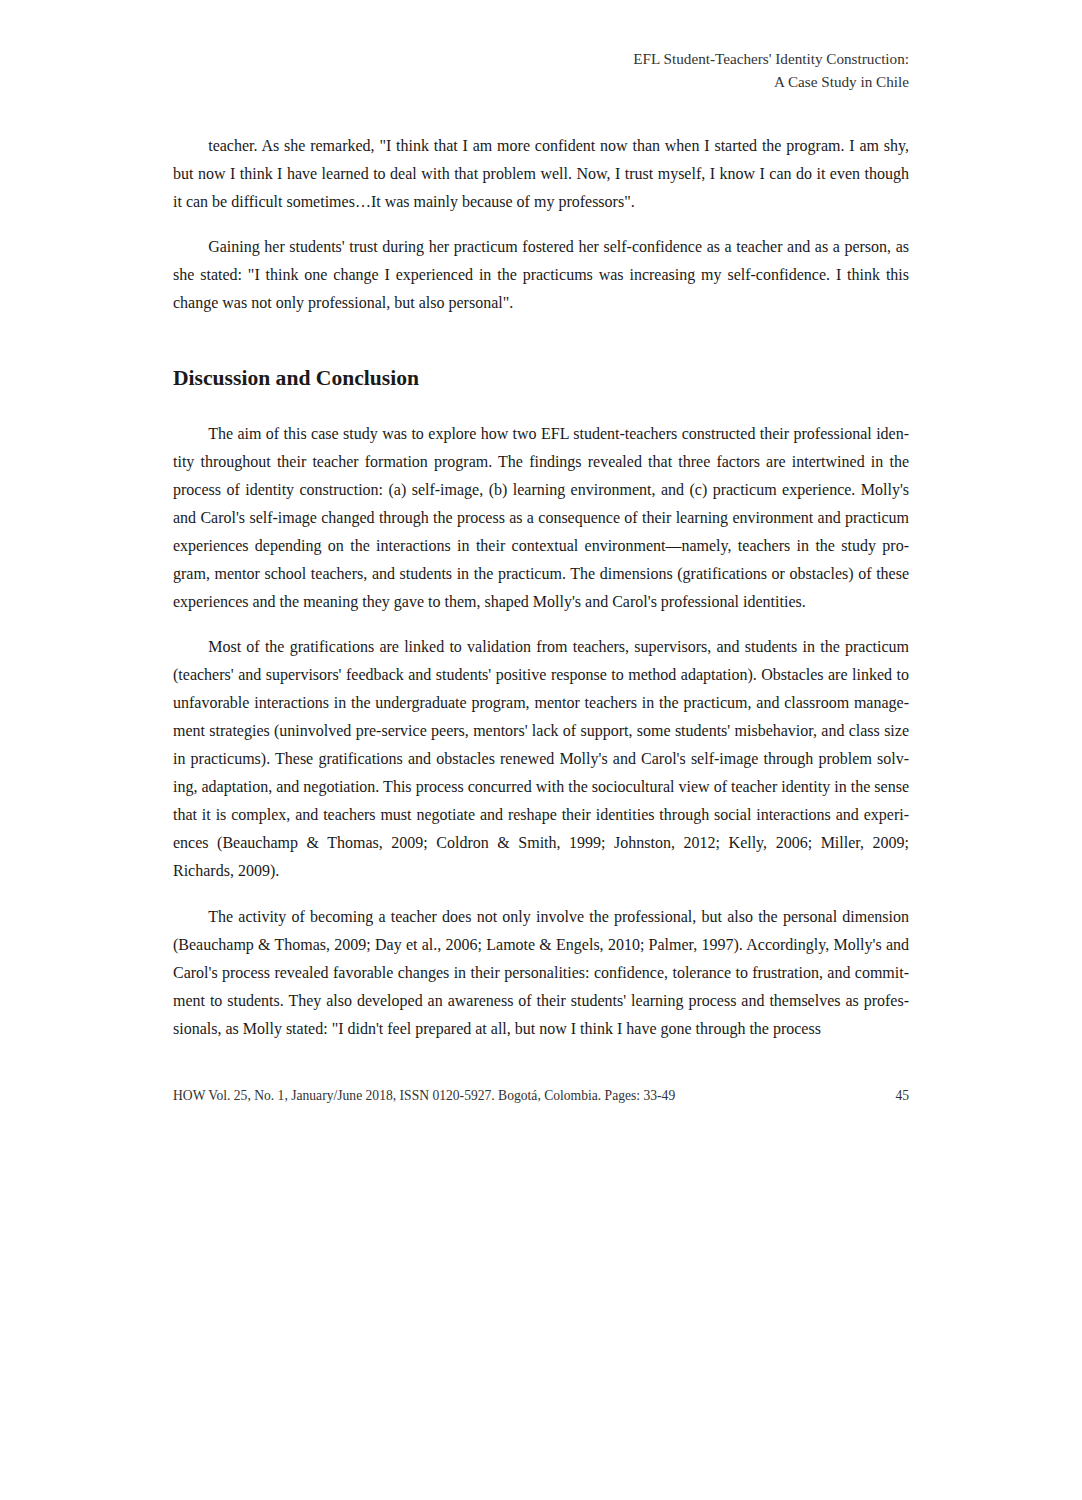EFL Student-Teachers' Identity Construction: A Case Study in Chile
teacher. As she remarked, "I think that I am more confident now than when I started the program. I am shy, but now I think I have learned to deal with that problem well. Now, I trust myself, I know I can do it even though it can be difficult sometimes…It was mainly because of my professors".
Gaining her students' trust during her practicum fostered her self-confidence as a teacher and as a person, as she stated: "I think one change I experienced in the practicums was increasing my self-confidence. I think this change was not only professional, but also personal".
Discussion and Conclusion
The aim of this case study was to explore how two EFL student-teachers constructed their professional identity throughout their teacher formation program. The findings revealed that three factors are intertwined in the process of identity construction: (a) self-image, (b) learning environment, and (c) practicum experience. Molly's and Carol's self-image changed through the process as a consequence of their learning environment and practicum experiences depending on the interactions in their contextual environment—namely, teachers in the study program, mentor school teachers, and students in the practicum. The dimensions (gratifications or obstacles) of these experiences and the meaning they gave to them, shaped Molly's and Carol's professional identities.
Most of the gratifications are linked to validation from teachers, supervisors, and students in the practicum (teachers' and supervisors' feedback and students' positive response to method adaptation). Obstacles are linked to unfavorable interactions in the undergraduate program, mentor teachers in the practicum, and classroom management strategies (uninvolved pre-service peers, mentors' lack of support, some students' misbehavior, and class size in practicums). These gratifications and obstacles renewed Molly's and Carol's self-image through problem solving, adaptation, and negotiation. This process concurred with the sociocultural view of teacher identity in the sense that it is complex, and teachers must negotiate and reshape their identities through social interactions and experiences (Beauchamp & Thomas, 2009; Coldron & Smith, 1999; Johnston, 2012; Kelly, 2006; Miller, 2009; Richards, 2009).
The activity of becoming a teacher does not only involve the professional, but also the personal dimension (Beauchamp & Thomas, 2009; Day et al., 2006; Lamote & Engels, 2010; Palmer, 1997). Accordingly, Molly's and Carol's process revealed favorable changes in their personalities: confidence, tolerance to frustration, and commitment to students. They also developed an awareness of their students' learning process and themselves as professionals, as Molly stated: "I didn't feel prepared at all, but now I think I have gone through the process
HOW Vol. 25, No. 1, January/June 2018, ISSN 0120-5927. Bogotá, Colombia. Pages: 33-49 45